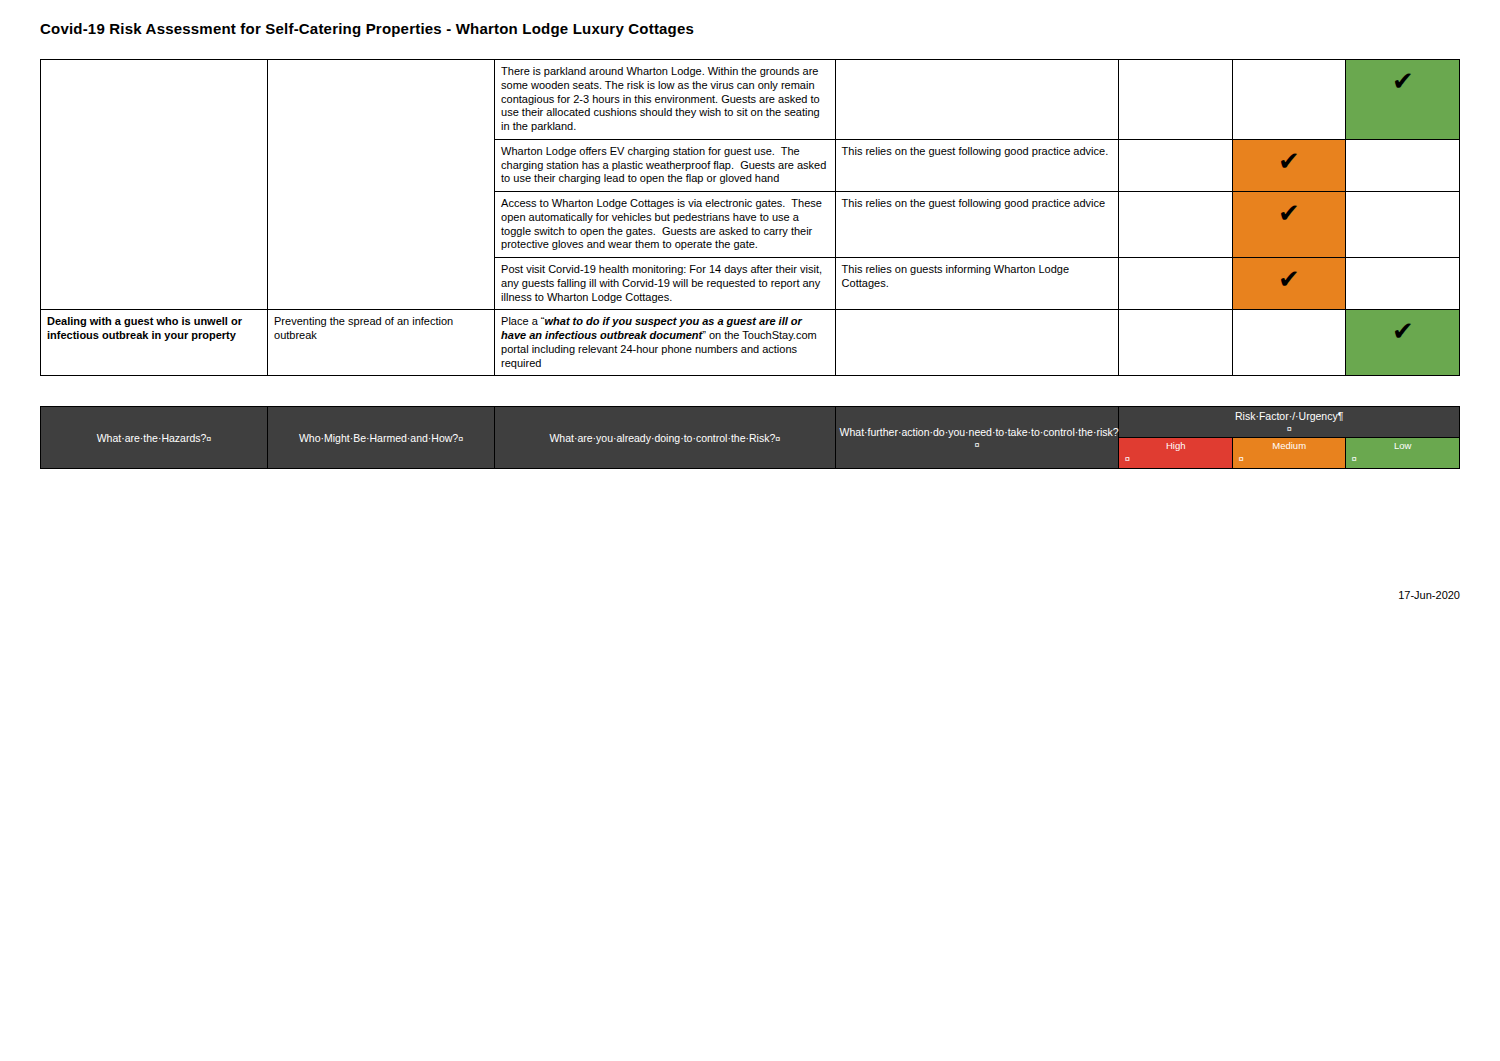Covid-19 Risk Assessment for Self-Catering Properties - Wharton Lodge Luxury Cottages
| | | There is parkland around Wharton Lodge. Within the grounds are some wooden seats. The risk is low as the virus can only remain contagious for 2-3 hours in this environment. Guests are asked to use their allocated cushions should they wish to sit on the seating in the parkland. | | | | ✔ |
| Wharton Lodge offers EV charging station for guest use. The charging station has a plastic weatherproof flap. Guests are asked to use their charging lead to open the flap or gloved hand | This relies on the guest following good practice advice. | | ✔ | |
| Access to Wharton Lodge Cottages is via electronic gates. These open automatically for vehicles but pedestrians have to use a toggle switch to open the gates. Guests are asked to carry their protective gloves and wear them to operate the gate. | This relies on the guest following good practice advice | | ✔ | |
| Post visit Corvid-19 health monitoring: For 14 days after their visit, any guests falling ill with Corvid-19 will be requested to report any illness to Wharton Lodge Cottages. | This relies on guests informing Wharton Lodge Cottages. | | ✔ | |
| Dealing with a guest who is unwell or infectious outbreak in your property | Preventing the spread of an infection outbreak | Place a “ what to do if you suspect you as a guest are ill or have an infectious outbreak document ” on the TouchStay.com portal including relevant 24-hour phone numbers and actions required | | | | ✔ |
| What·are·the·Hazards? ¤ | Who·Might·Be·Harmed·and·How? ¤ | What·are·you·already·doing·to·control·the·Risk? ¤ | What·further·action·do·you·need·to·take·to·control·the·risk? ¤ | Risk·Factor·/·Urgency¶ ¤ High ¤ Medium ¤ Low ¤ |
17-Jun-2020